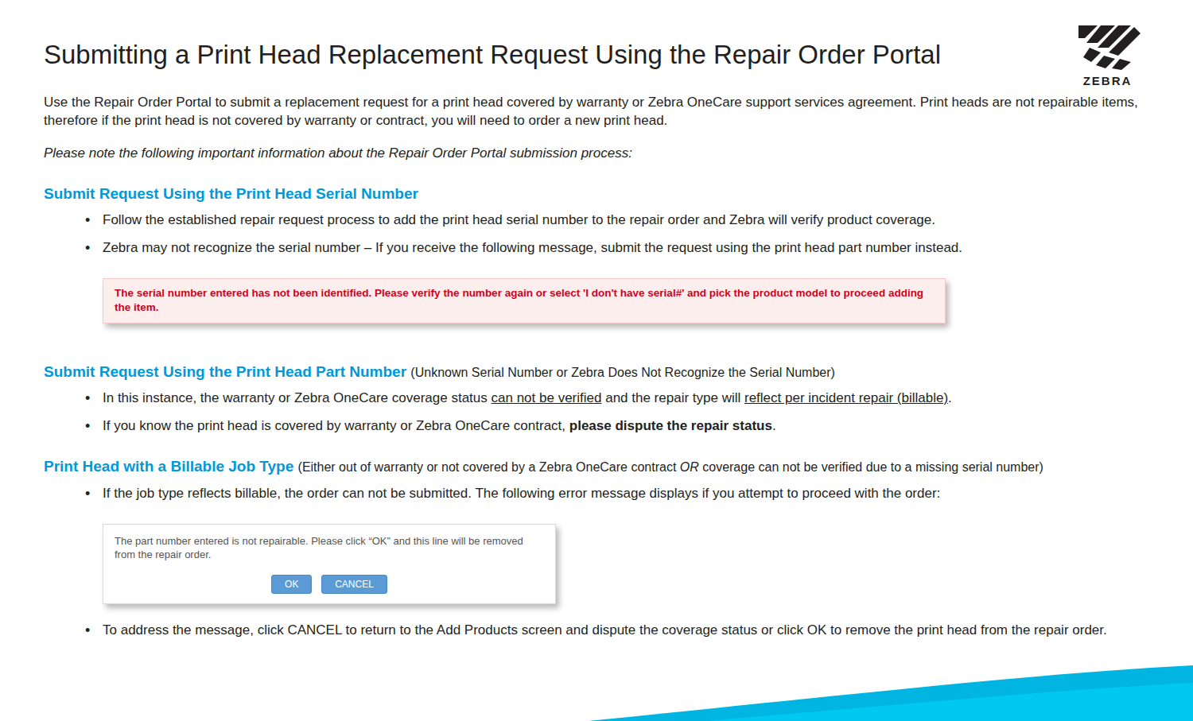ZEBRA
Submitting a Print Head Replacement Request Using the Repair Order Portal
Use the Repair Order Portal to submit a replacement request for a print head covered by warranty or Zebra OneCare support services agreement. Print heads are not repairable items, therefore if the print head is not covered by warranty or contract, you will need to order a new print head.
Please note the following important information about the Repair Order Portal submission process:
Submit Request Using the Print Head Serial Number
Follow the established repair request process to add the print head serial number to the repair order and Zebra will verify product coverage.
Zebra may not recognize the serial number – If you receive the following message, submit the request using the print head part number instead.
The serial number entered has not been identified. Please verify the number again or select 'I don't have serial#' and pick the product model to proceed adding the item.
Submit Request Using the Print Head Part Number (Unknown Serial Number or Zebra Does Not Recognize the Serial Number)
In this instance, the warranty or Zebra OneCare coverage status can not be verified and the repair type will reflect per incident repair (billable).
If you know the print head is covered by warranty or Zebra OneCare contract, please dispute the repair status.
Print Head with a Billable Job Type (Either out of warranty or not covered by a Zebra OneCare contract OR coverage can not be verified due to a missing serial number)
If the job type reflects billable, the order can not be submitted. The following error message displays if you attempt to proceed with the order:
The part number entered is not repairable. Please click “OK” and this line will be removed from the repair order.
OK CANCEL
To address the message, click CANCEL to return to the Add Products screen and dispute the coverage status or click OK to remove the print head from the repair order.